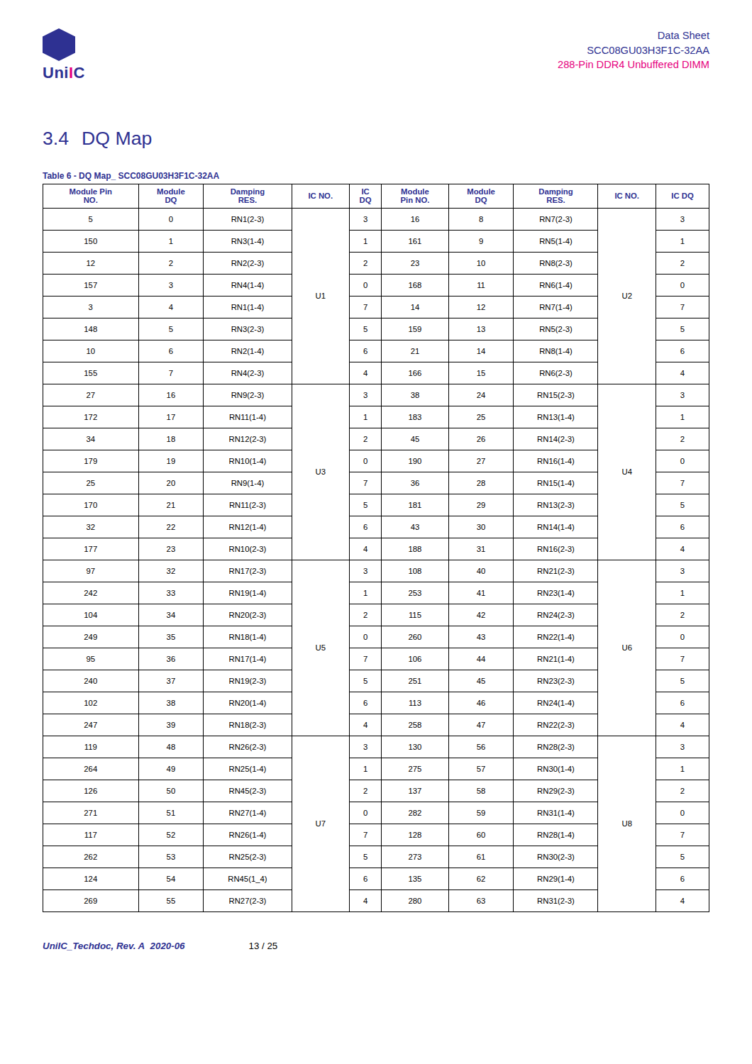UniIC
Data Sheet
SCC08GU03H3F1C-32AA
288-Pin DDR4 Unbuffered DIMM
3.4 DQ Map
Table 6 - DQ Map_ SCC08GU03H3F1C-32AA
| Module Pin NO. | Module DQ | Damping RES. | IC NO. | IC DQ | Module Pin NO. | Module DQ | Damping RES. | IC NO. | IC DQ |
| --- | --- | --- | --- | --- | --- | --- | --- | --- | --- |
| 5 | 0 | RN1(2-3) | U1 | 3 | 16 | 8 | RN7(2-3) | U2 | 3 |
| 150 | 1 | RN3(1-4) | 1 | 161 | 9 | RN5(1-4) | 1 |
| 12 | 2 | RN2(2-3) | 2 | 23 | 10 | RN8(2-3) | 2 |
| 157 | 3 | RN4(1-4) | 0 | 168 | 11 | RN6(1-4) | 0 |
| 3 | 4 | RN1(1-4) | 7 | 14 | 12 | RN7(1-4) | 7 |
| 148 | 5 | RN3(2-3) | 5 | 159 | 13 | RN5(2-3) | 5 |
| 10 | 6 | RN2(1-4) | 6 | 21 | 14 | RN8(1-4) | 6 |
| 155 | 7 | RN4(2-3) | 4 | 166 | 15 | RN6(2-3) | 4 |
| 27 | 16 | RN9(2-3) | U3 | 3 | 38 | 24 | RN15(2-3) | U4 | 3 |
| 172 | 17 | RN11(1-4) | 1 | 183 | 25 | RN13(1-4) | 1 |
| 34 | 18 | RN12(2-3) | 2 | 45 | 26 | RN14(2-3) | 2 |
| 179 | 19 | RN10(1-4) | 0 | 190 | 27 | RN16(1-4) | 0 |
| 25 | 20 | RN9(1-4) | 7 | 36 | 28 | RN15(1-4) | 7 |
| 170 | 21 | RN11(2-3) | 5 | 181 | 29 | RN13(2-3) | 5 |
| 32 | 22 | RN12(1-4) | 6 | 43 | 30 | RN14(1-4) | 6 |
| 177 | 23 | RN10(2-3) | 4 | 188 | 31 | RN16(2-3) | 4 |
| 97 | 32 | RN17(2-3) | U5 | 3 | 108 | 40 | RN21(2-3) | U6 | 3 |
| 242 | 33 | RN19(1-4) | 1 | 253 | 41 | RN23(1-4) | 1 |
| 104 | 34 | RN20(2-3) | 2 | 115 | 42 | RN24(2-3) | 2 |
| 249 | 35 | RN18(1-4) | 0 | 260 | 43 | RN22(1-4) | 0 |
| 95 | 36 | RN17(1-4) | 7 | 106 | 44 | RN21(1-4) | 7 |
| 240 | 37 | RN19(2-3) | 5 | 251 | 45 | RN23(2-3) | 5 |
| 102 | 38 | RN20(1-4) | 6 | 113 | 46 | RN24(1-4) | 6 |
| 247 | 39 | RN18(2-3) | 4 | 258 | 47 | RN22(2-3) | 4 |
| 119 | 48 | RN26(2-3) | U7 | 3 | 130 | 56 | RN28(2-3) | U8 | 3 |
| 264 | 49 | RN25(1-4) | 1 | 275 | 57 | RN30(1-4) | 1 |
| 126 | 50 | RN45(2-3) | 2 | 137 | 58 | RN29(2-3) | 2 |
| 271 | 51 | RN27(1-4) | 0 | 282 | 59 | RN31(1-4) | 0 |
| 117 | 52 | RN26(1-4) | 7 | 128 | 60 | RN28(1-4) | 7 |
| 262 | 53 | RN25(2-3) | 5 | 273 | 61 | RN30(2-3) | 5 |
| 124 | 54 | RN45(1_4) | 6 | 135 | 62 | RN29(1-4) | 6 |
| 269 | 55 | RN27(2-3) | 4 | 280 | 63 | RN31(2-3) | 4 |
UniIC_Techdoc, Rev. A 2020-06 13 / 25